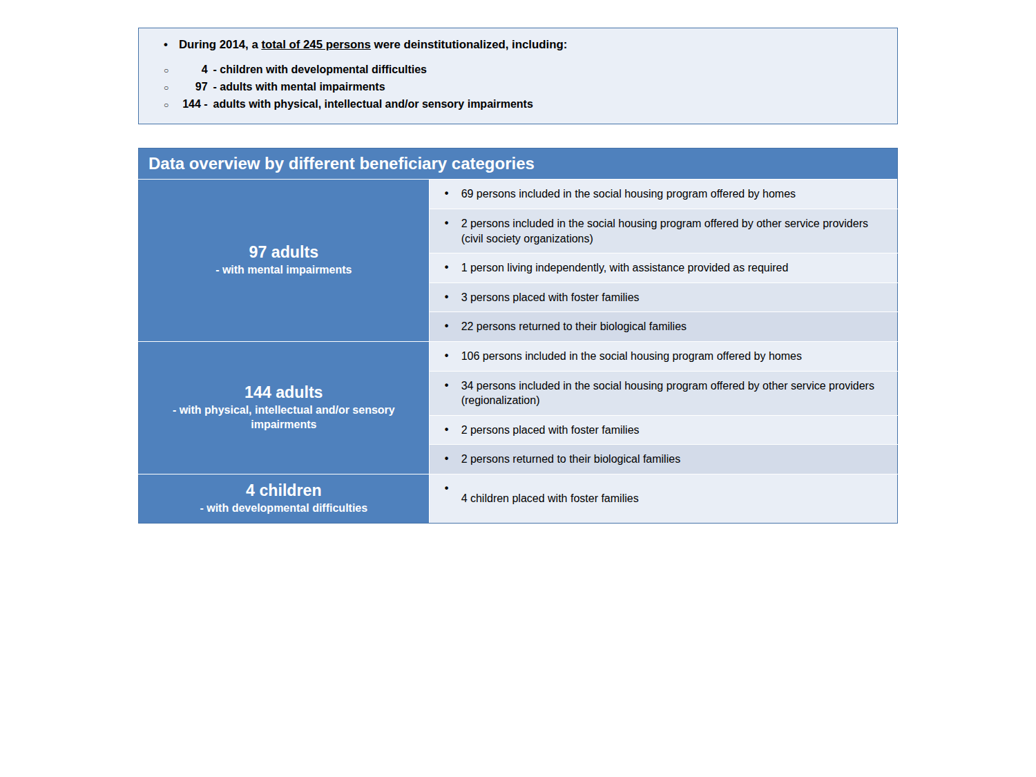During 2014, a total of 245 persons were deinstitutionalized, including:
4- children with developmental difficulties
97- adults with mental impairments
144 -adults with physical, intellectual and/or sensory impairments
Data overview by different beneficiary categories
| 97 adults - with mental impairments | 69 persons included in the social housing program offered by homes |
| 2 persons included in the social housing program offered by other service providers (civil society organizations) |
| 1 person living independently, with assistance provided as required |
| 3 persons placed with foster families |
| 22 persons returned to their biological families |
| 144 adults - with physical, intellectual and/or sensory impairments | 106 persons included in the social housing program offered by homes |
| 34 persons included in the social housing program offered by other service providers (regionalization) |
| 2 persons placed with foster families |
| 2 persons returned to their biological families |
| 4 children - with developmental difficulties | 4 children placed with foster families |